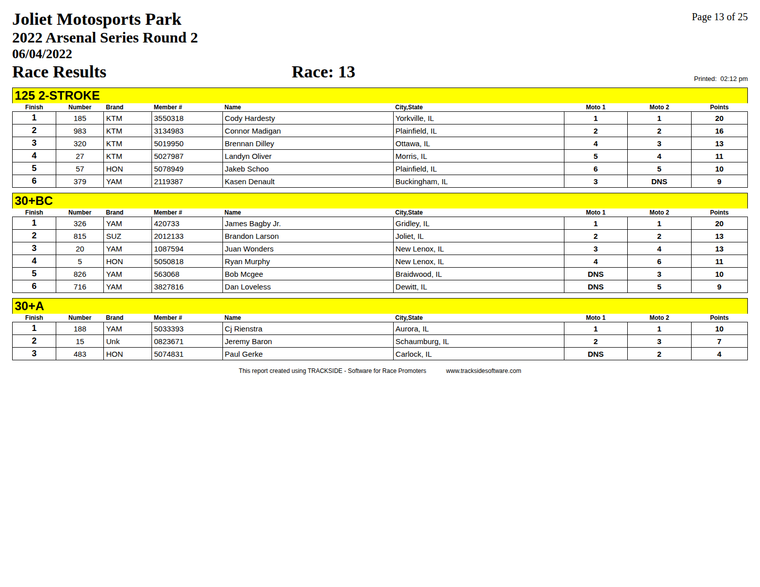Page 13 of 25
Joliet Motosports Park
2022 Arsenal Series Round 2
06/04/2022
Race Results Race: 13 Printed: 02:12 pm
125 2-STROKE
| Finish | Number | Brand | Member # | Name | City,State | Moto 1 | Moto 2 | Points |
| --- | --- | --- | --- | --- | --- | --- | --- | --- |
| 1 | 185 | KTM | 3550318 | Cody Hardesty | Yorkville, IL | 1 | 1 | 20 |
| 2 | 983 | KTM | 3134983 | Connor Madigan | Plainfield, IL | 2 | 2 | 16 |
| 3 | 320 | KTM | 5019950 | Brennan Dilley | Ottawa, IL | 4 | 3 | 13 |
| 4 | 27 | KTM | 5027987 | Landyn Oliver | Morris, IL | 5 | 4 | 11 |
| 5 | 57 | HON | 5078949 | Jakeb Schoo | Plainfield, IL | 6 | 5 | 10 |
| 6 | 379 | YAM | 2119387 | Kasen Denault | Buckingham, IL | 3 | DNS | 9 |
30+BC
| Finish | Number | Brand | Member # | Name | City,State | Moto 1 | Moto 2 | Points |
| --- | --- | --- | --- | --- | --- | --- | --- | --- |
| 1 | 326 | YAM | 420733 | James Bagby Jr. | Gridley, IL | 1 | 1 | 20 |
| 2 | 815 | SUZ | 2012133 | Brandon Larson | Joliet, IL | 2 | 2 | 13 |
| 3 | 20 | YAM | 1087594 | Juan Wonders | New Lenox, IL | 3 | 4 | 13 |
| 4 | 5 | HON | 5050818 | Ryan Murphy | New Lenox, IL | 4 | 6 | 11 |
| 5 | 826 | YAM | 563068 | Bob Mcgee | Braidwood, IL | DNS | 3 | 10 |
| 6 | 716 | YAM | 3827816 | Dan Loveless | Dewitt, IL | DNS | 5 | 9 |
30+A
| Finish | Number | Brand | Member # | Name | City,State | Moto 1 | Moto 2 | Points |
| --- | --- | --- | --- | --- | --- | --- | --- | --- |
| 1 | 188 | YAM | 5033393 | Cj Rienstra | Aurora, IL | 1 | 1 | 10 |
| 2 | 15 | Unk | 0823671 | Jeremy Baron | Schaumburg, IL | 2 | 3 | 7 |
| 3 | 483 | HON | 5074831 | Paul Gerke | Carlock, IL | DNS | 2 | 4 |
This report created using TRACKSIDE - Software for Race Promoters www.tracksidesoftware.com